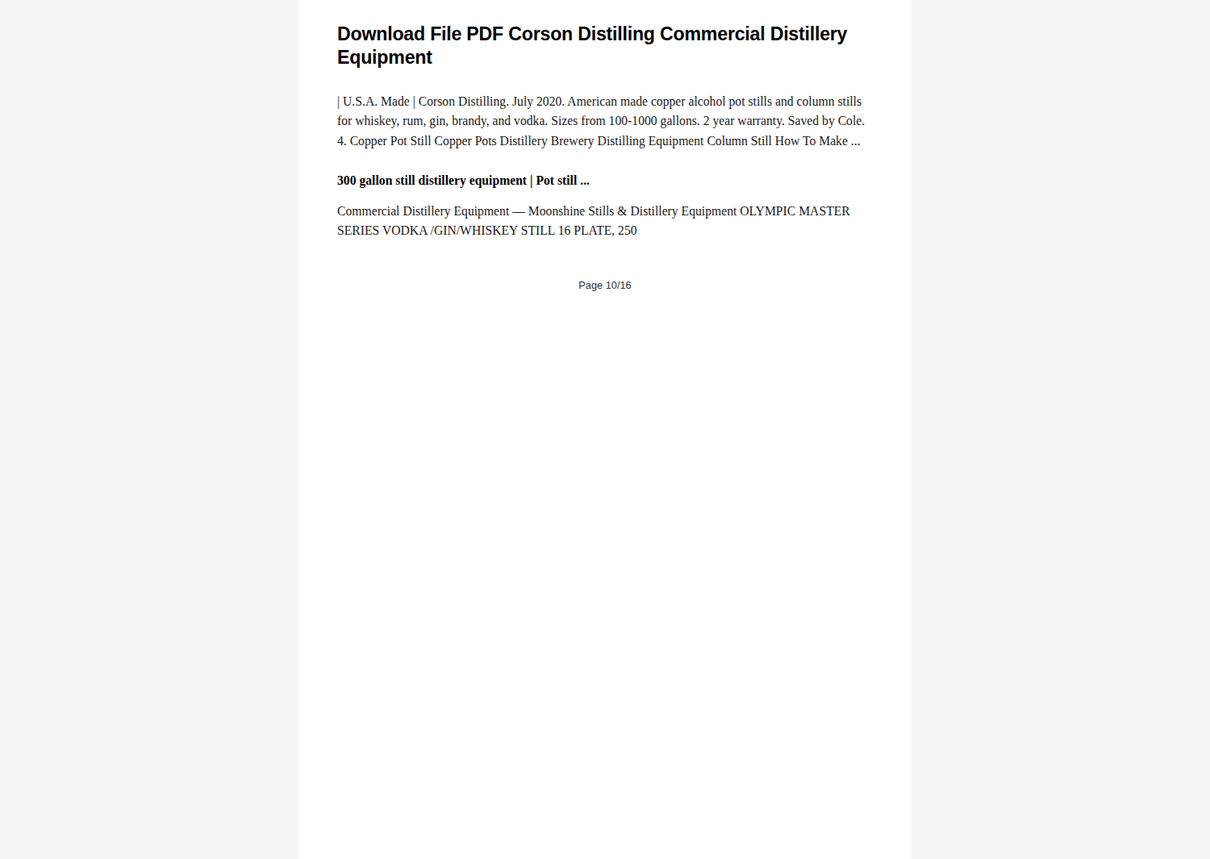Download File PDF Corson Distilling Commercial Distillery Equipment
| U.S.A. Made | Corson Distilling. July 2020. American made copper alcohol pot stills and column stills for whiskey, rum, gin, brandy, and vodka. Sizes from 100-1000 gallons. 2 year warranty. Saved by Cole. 4. Copper Pot Still Copper Pots Distillery Brewery Distilling Equipment Column Still How To Make ...
300 gallon still distillery equipment | Pot still ...
Commercial Distillery Equipment — Moonshine Stills & Distillery Equipment OLYMPIC MASTER SERIES VODKA /GIN/WHISKEY STILL 16 PLATE, 250
Page 10/16